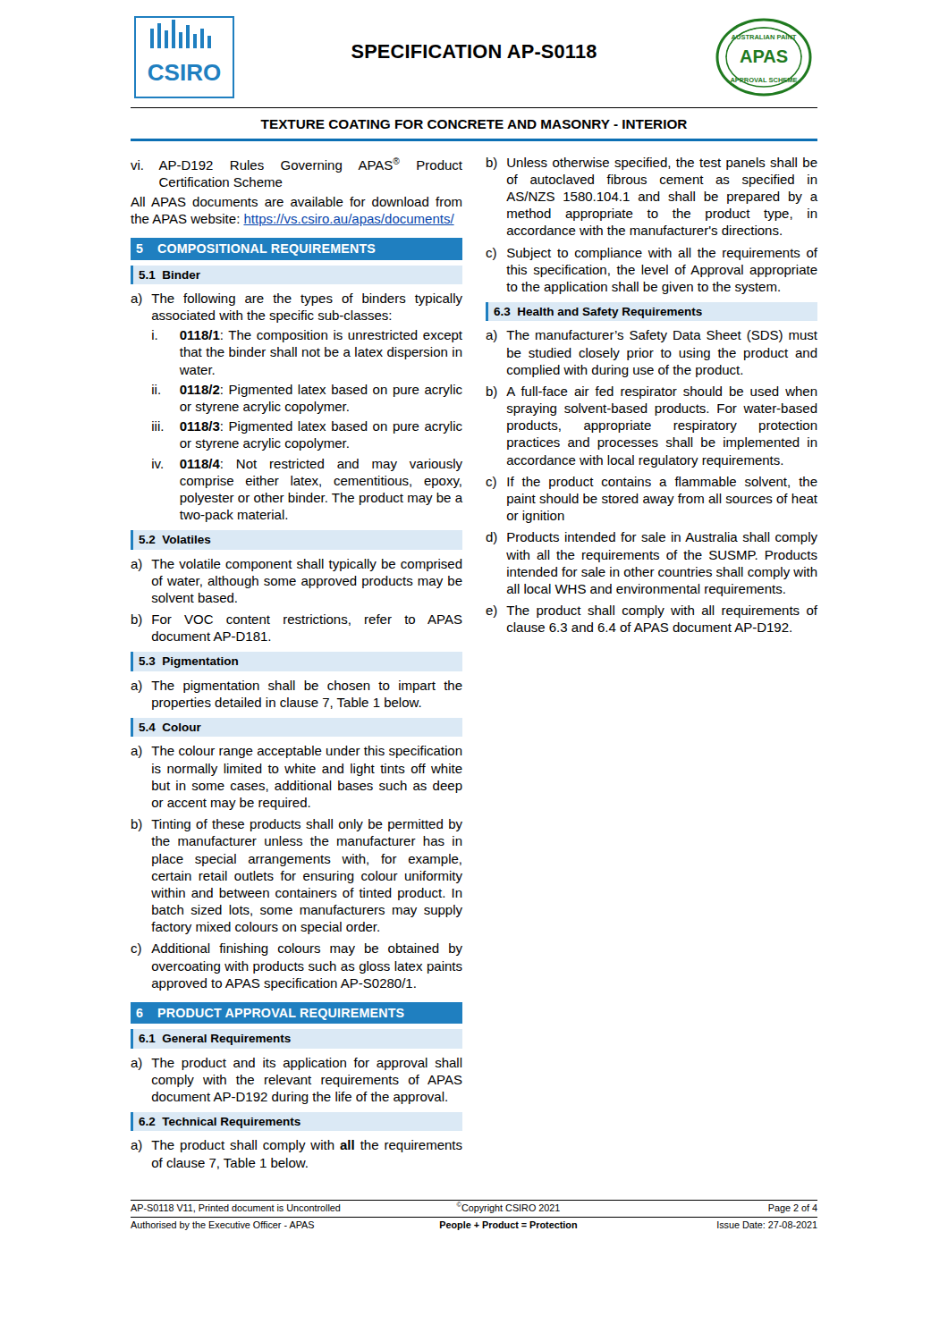CSIRO
SPECIFICATION AP-S0118
AUSTRALIAN PAINT APAS APPROVAL SCHEME
TEXTURE COATING FOR CONCRETE AND MASONRY - INTERIOR
AP-D192 Rules Governing APAS® Product Certification Scheme
All APAS documents are available for download from the APAS website: https://vs.csiro.au/apas/documents/
5 COMPOSITIONAL REQUIREMENTS
5.1 Binder
The following are the types of binders typically associated with the specific sub-classes:
0118/1: The composition is unrestricted except that the binder shall not be a latex dispersion in water.
0118/2: Pigmented latex based on pure acrylic or styrene acrylic copolymer.
0118/3: Pigmented latex based on pure acrylic or styrene acrylic copolymer.
0118/4: Not restricted and may variously comprise either latex, cementitious, epoxy, polyester or other binder. The product may be a two-pack material.
5.2 Volatiles
The volatile component shall typically be comprised of water, although some approved products may be solvent based.
For VOC content restrictions, refer to APAS document AP-D181.
5.3 Pigmentation
The pigmentation shall be chosen to impart the properties detailed in clause 7, Table 1 below.
5.4 Colour
The colour range acceptable under this specification is normally limited to white and light tints off white but in some cases, additional bases such as deep or accent may be required.
Tinting of these products shall only be permitted by the manufacturer unless the manufacturer has in place special arrangements with, for example, certain retail outlets for ensuring colour uniformity within and between containers of tinted product. In batch sized lots, some manufacturers may supply factory mixed colours on special order.
Additional finishing colours may be obtained by overcoating with products such as gloss latex paints approved to APAS specification AP-S0280/1.
6 PRODUCT APPROVAL REQUIREMENTS
6.1 General Requirements
The product and its application for approval shall comply with the relevant requirements of APAS document AP-D192 during the life of the approval.
6.2 Technical Requirements
The product shall comply with all the requirements of clause 7, Table 1 below.
Unless otherwise specified, the test panels shall be of autoclaved fibrous cement as specified in AS/NZS 1580.104.1 and shall be prepared by a method appropriate to the product type, in accordance with the manufacturer's directions.
Subject to compliance with all the requirements of this specification, the level of Approval appropriate to the application shall be given to the system.
6.3 Health and Safety Requirements
The manufacturer’s Safety Data Sheet (SDS) must be studied closely prior to using the product and complied with during use of the product.
A full-face air fed respirator should be used when spraying solvent-based products. For water-based products, appropriate respiratory protection practices and processes shall be implemented in accordance with local regulatory requirements.
If the product contains a flammable solvent, the paint should be stored away from all sources of heat or ignition
Products intended for sale in Australia shall comply with all the requirements of the SUSMP. Products intended for sale in other countries shall comply with all local WHS and environmental requirements.
The product shall comply with all requirements of clause 6.3 and 6.4 of APAS document AP-D192.
AP-S0118 V11, Printed document is Uncontrolled
©Copyright CSIRO 2021
Page 2 of 4
Authorised by the Executive Officer - APAS
People + Product = Protection
Issue Date: 27-08-2021